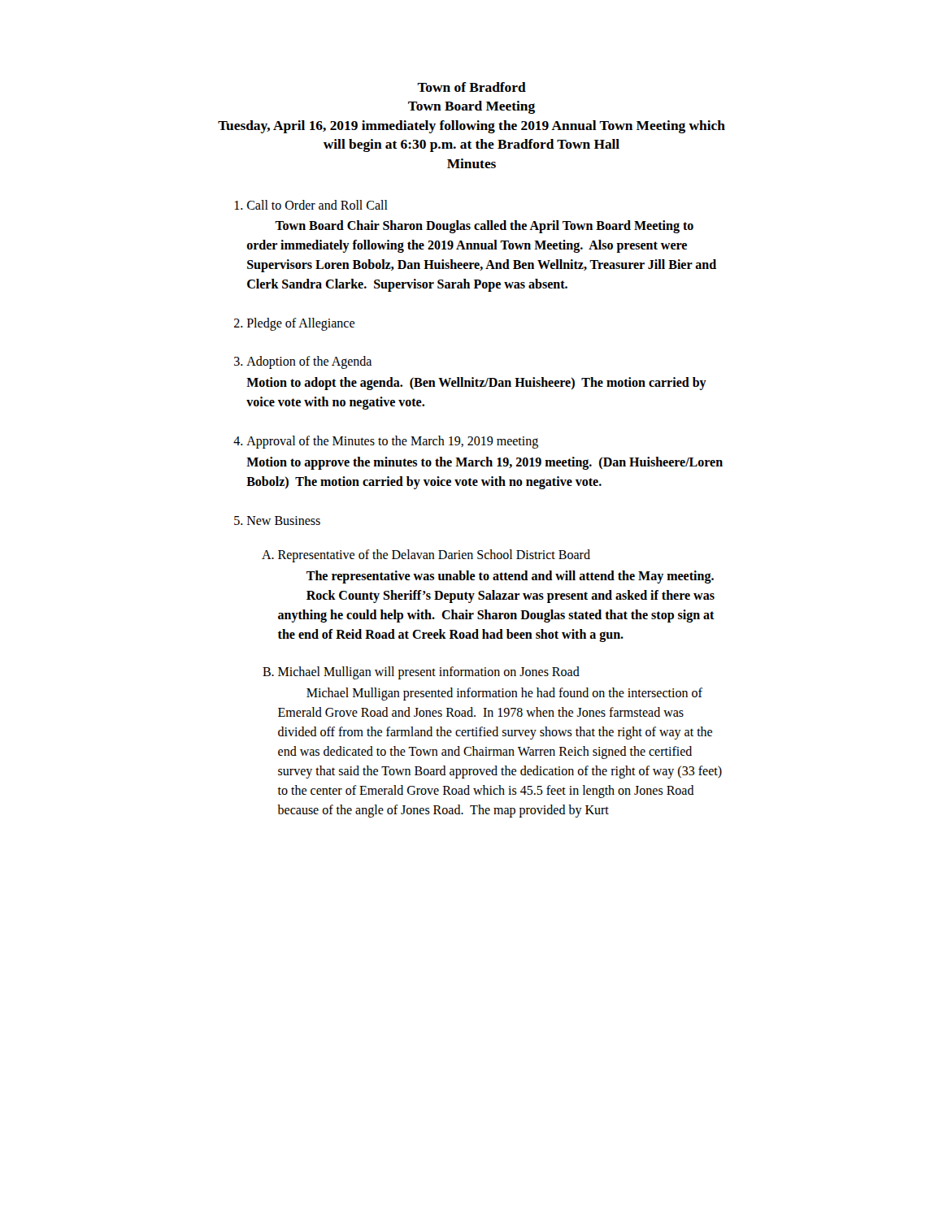Town of Bradford Town Board Meeting Tuesday, April 16, 2019 immediately following the 2019 Annual Town Meeting which will begin at 6:30 p.m. at the Bradford Town Hall Minutes
Call to Order and Roll Call
Town Board Chair Sharon Douglas called the April Town Board Meeting to order immediately following the 2019 Annual Town Meeting. Also present were Supervisors Loren Bobolz, Dan Huisheere, And Ben Wellnitz, Treasurer Jill Bier and Clerk Sandra Clarke. Supervisor Sarah Pope was absent.
Pledge of Allegiance
Adoption of the Agenda
Motion to adopt the agenda. (Ben Wellnitz/Dan Huisheere) The motion carried by voice vote with no negative vote.
Approval of the Minutes to the March 19, 2019 meeting
Motion to approve the minutes to the March 19, 2019 meeting. (Dan Huisheere/Loren Bobolz) The motion carried by voice vote with no negative vote.
New Business
Representative of the Delavan Darien School District Board
The representative was unable to attend and will attend the May meeting.
Rock County Sheriff’s Deputy Salazar was present and asked if there was anything he could help with. Chair Sharon Douglas stated that the stop sign at the end of Reid Road at Creek Road had been shot with a gun.
Michael Mulligan will present information on Jones Road
Michael Mulligan presented information he had found on the intersection of Emerald Grove Road and Jones Road. In 1978 when the Jones farmstead was divided off from the farmland the certified survey shows that the right of way at the end was dedicated to the Town and Chairman Warren Reich signed the certified survey that said the Town Board approved the dedication of the right of way (33 feet) to the center of Emerald Grove Road which is 45.5 feet in length on Jones Road because of the angle of Jones Road. The map provided by Kurt